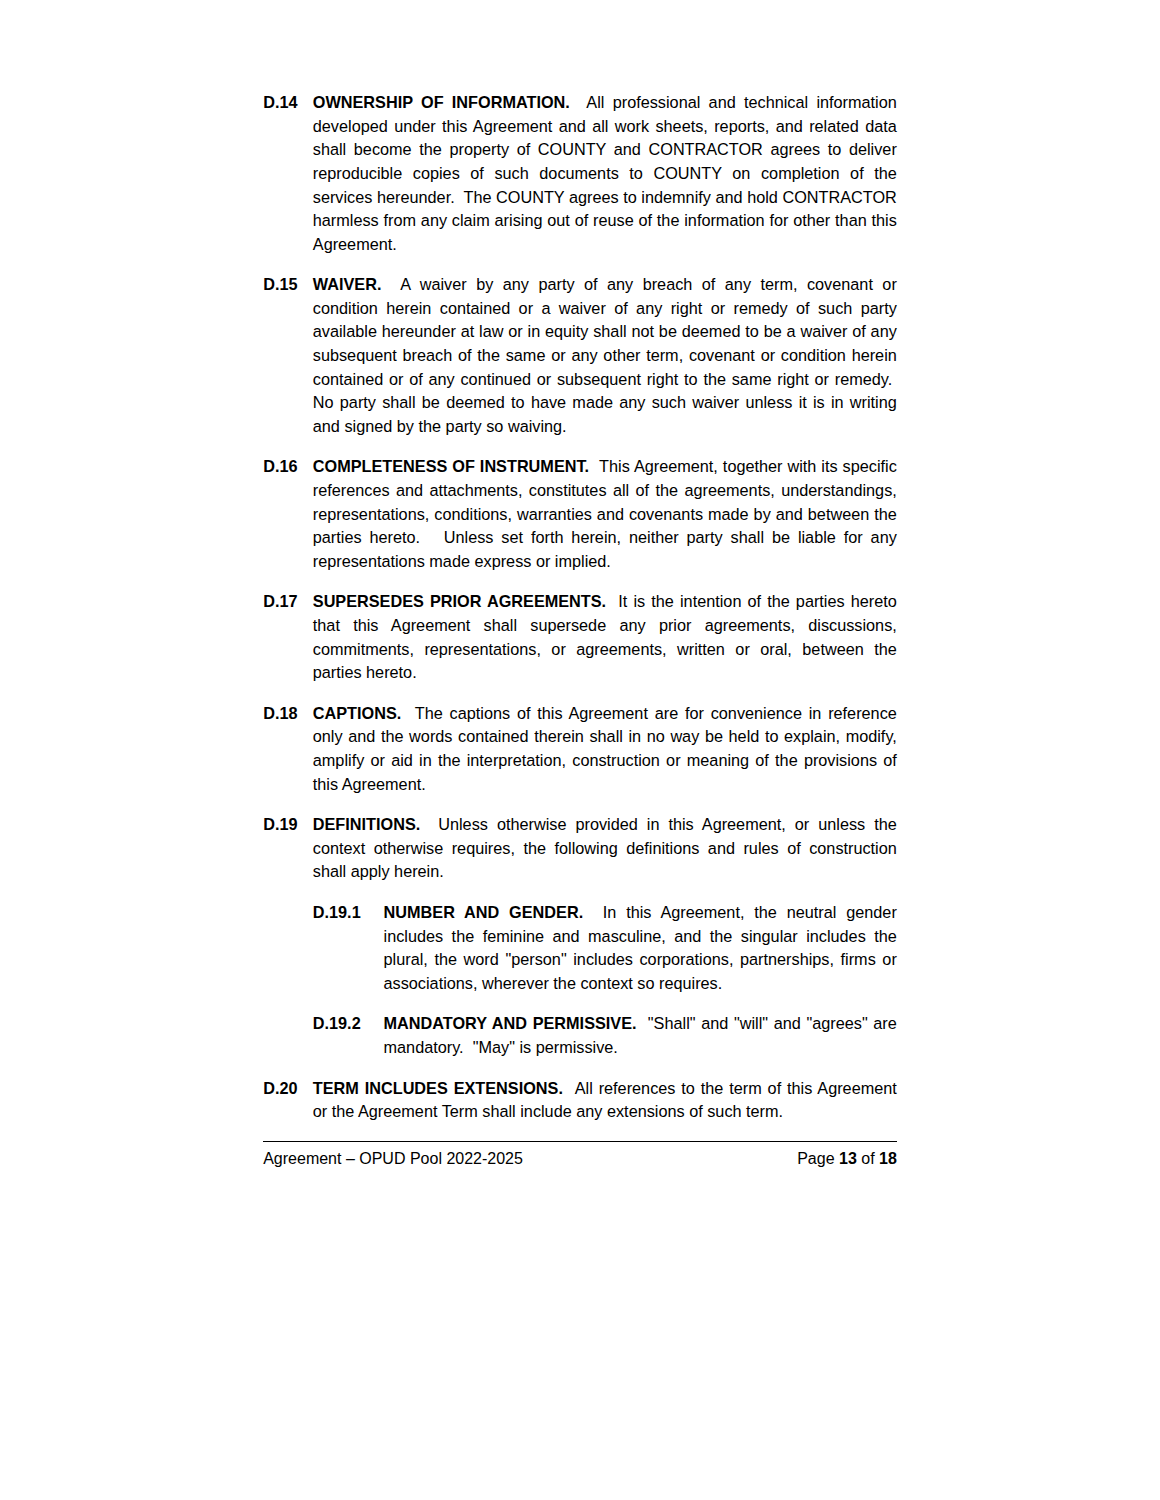D.14
OWNERSHIP OF INFORMATION. All professional and technical information developed under this Agreement and all work sheets, reports, and related data shall become the property of COUNTY and CONTRACTOR agrees to deliver reproducible copies of such documents to COUNTY on completion of the services hereunder. The COUNTY agrees to indemnify and hold CONTRACTOR harmless from any claim arising out of reuse of the information for other than this Agreement.
D.15
WAIVER. A waiver by any party of any breach of any term, covenant or condition herein contained or a waiver of any right or remedy of such party available hereunder at law or in equity shall not be deemed to be a waiver of any subsequent breach of the same or any other term, covenant or condition herein contained or of any continued or subsequent right to the same right or remedy. No party shall be deemed to have made any such waiver unless it is in writing and signed by the party so waiving.
D.16
COMPLETENESS OF INSTRUMENT. This Agreement, together with its specific references and attachments, constitutes all of the agreements, understandings, representations, conditions, warranties and covenants made by and between the parties hereto. Unless set forth herein, neither party shall be liable for any representations made express or implied.
D.17
SUPERSEDES PRIOR AGREEMENTS. It is the intention of the parties hereto that this Agreement shall supersede any prior agreements, discussions, commitments, representations, or agreements, written or oral, between the parties hereto.
D.18
CAPTIONS. The captions of this Agreement are for convenience in reference only and the words contained therein shall in no way be held to explain, modify, amplify or aid in the interpretation, construction or meaning of the provisions of this Agreement.
D.19
DEFINITIONS. Unless otherwise provided in this Agreement, or unless the context otherwise requires, the following definitions and rules of construction shall apply herein.
D.19.1
NUMBER AND GENDER. In this Agreement, the neutral gender includes the feminine and masculine, and the singular includes the plural, the word "person" includes corporations, partnerships, firms or associations, wherever the context so requires.
D.19.2
MANDATORY AND PERMISSIVE. "Shall" and "will" and "agrees" are mandatory. "May" is permissive.
D.20
TERM INCLUDES EXTENSIONS. All references to the term of this Agreement or the Agreement Term shall include any extensions of such term.
Agreement – OPUD Pool 2022-2025
Page 13 of 18